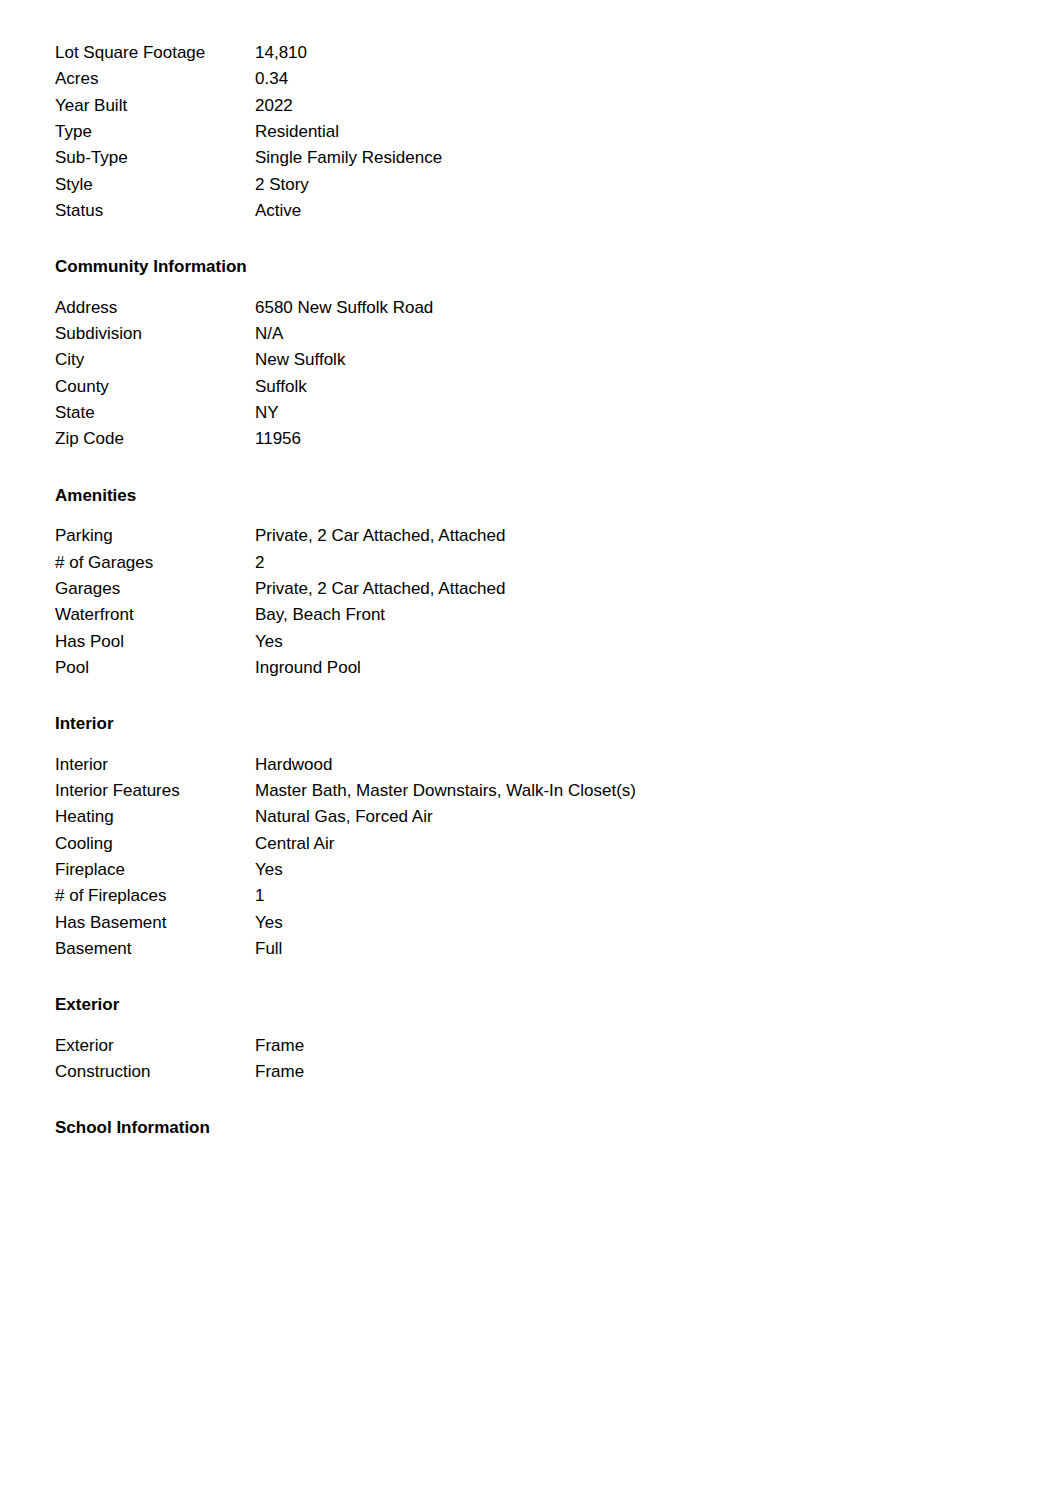Lot Square Footage
14,810
Acres
0.34
Year Built
2022
Type
Residential
Sub-Type
Single Family Residence
Style
2 Story
Status
Active
Community Information
Address
6580 New Suffolk Road
Subdivision
N/A
City
New Suffolk
County
Suffolk
State
NY
Zip Code
11956
Amenities
Parking
Private, 2 Car Attached, Attached
# of Garages
2
Garages
Private, 2 Car Attached, Attached
Waterfront
Bay, Beach Front
Has Pool
Yes
Pool
Inground Pool
Interior
Interior
Hardwood
Interior Features
Master Bath, Master Downstairs, Walk-In Closet(s)
Heating
Natural Gas, Forced Air
Cooling
Central Air
Fireplace
Yes
# of Fireplaces
1
Has Basement
Yes
Basement
Full
Exterior
Exterior
Frame
Construction
Frame
School Information